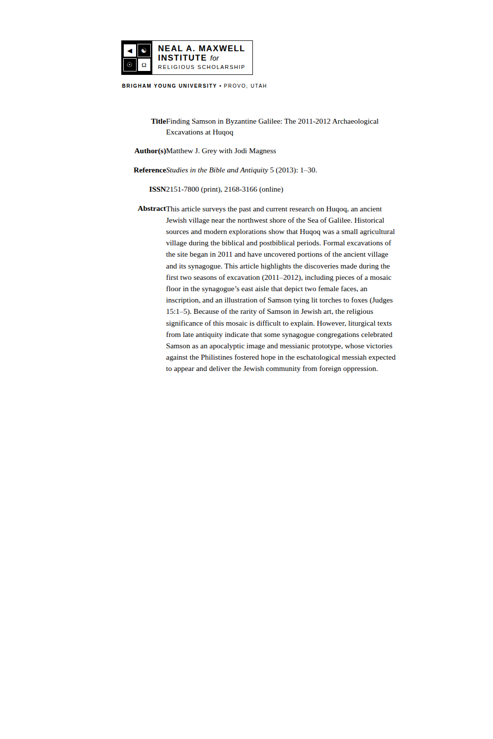| ◀ ☯ ☉ Ω | NEAL A. MAXWELL INSTITUTE for RELIGIOUS SCHOLARSHIP |
BRIGHAM YOUNG UNIVERSITY • PROVO, UTAH
| Title | Finding Samson in Byzantine Galilee: The 2011-2012 Archaeological Excavations at Huqoq |
| Author(s) | Matthew J. Grey with Jodi Magness |
| Reference | Studies in the Bible and Antiquity 5 (2013): 1–30. |
| ISSN | 2151-7800 (print), 2168-3166 (online) |
| Abstract | This article surveys the past and current research on Huqoq, an ancient Jewish village near the northwest shore of the Sea of Galilee. Historical sources and modern explorations show that Huqoq was a small agricultural village during the biblical and postbiblical periods. Formal excavations of the site began in 2011 and have uncovered portions of the ancient village and its synagogue. This article highlights the discoveries made during the first two seasons of excavation (2011–2012), including pieces of a mosaic floor in the synagogue’s east aisle that depict two female faces, an inscription, and an illustration of Samson tying lit torches to foxes (Judges 15:1–5). Because of the rarity of Samson in Jewish art, the religious significance of this mosaic is difficult to explain. However, liturgical texts from late antiquity indicate that some synagogue congregations celebrated Samson as an apocalyptic image and messianic prototype, whose victories against the Philistines fostered hope in the eschatological messiah expected to appear and deliver the Jewish community from foreign oppression. |